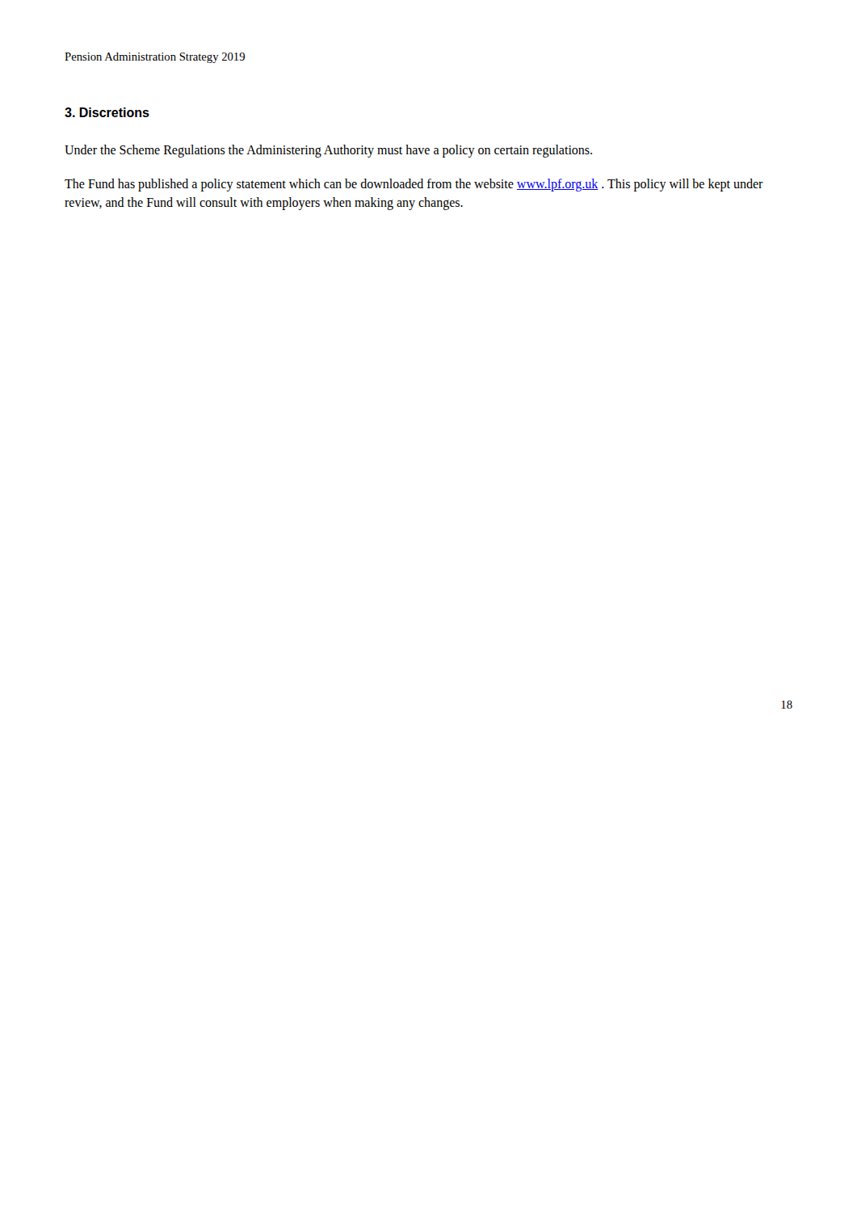Pension Administration Strategy 2019
3. Discretions
Under the Scheme Regulations the Administering Authority must have a policy on certain regulations.
The Fund has published a policy statement which can be downloaded from the website www.lpf.org.uk . This policy will be kept under review, and the Fund will consult with employers when making any changes.
18